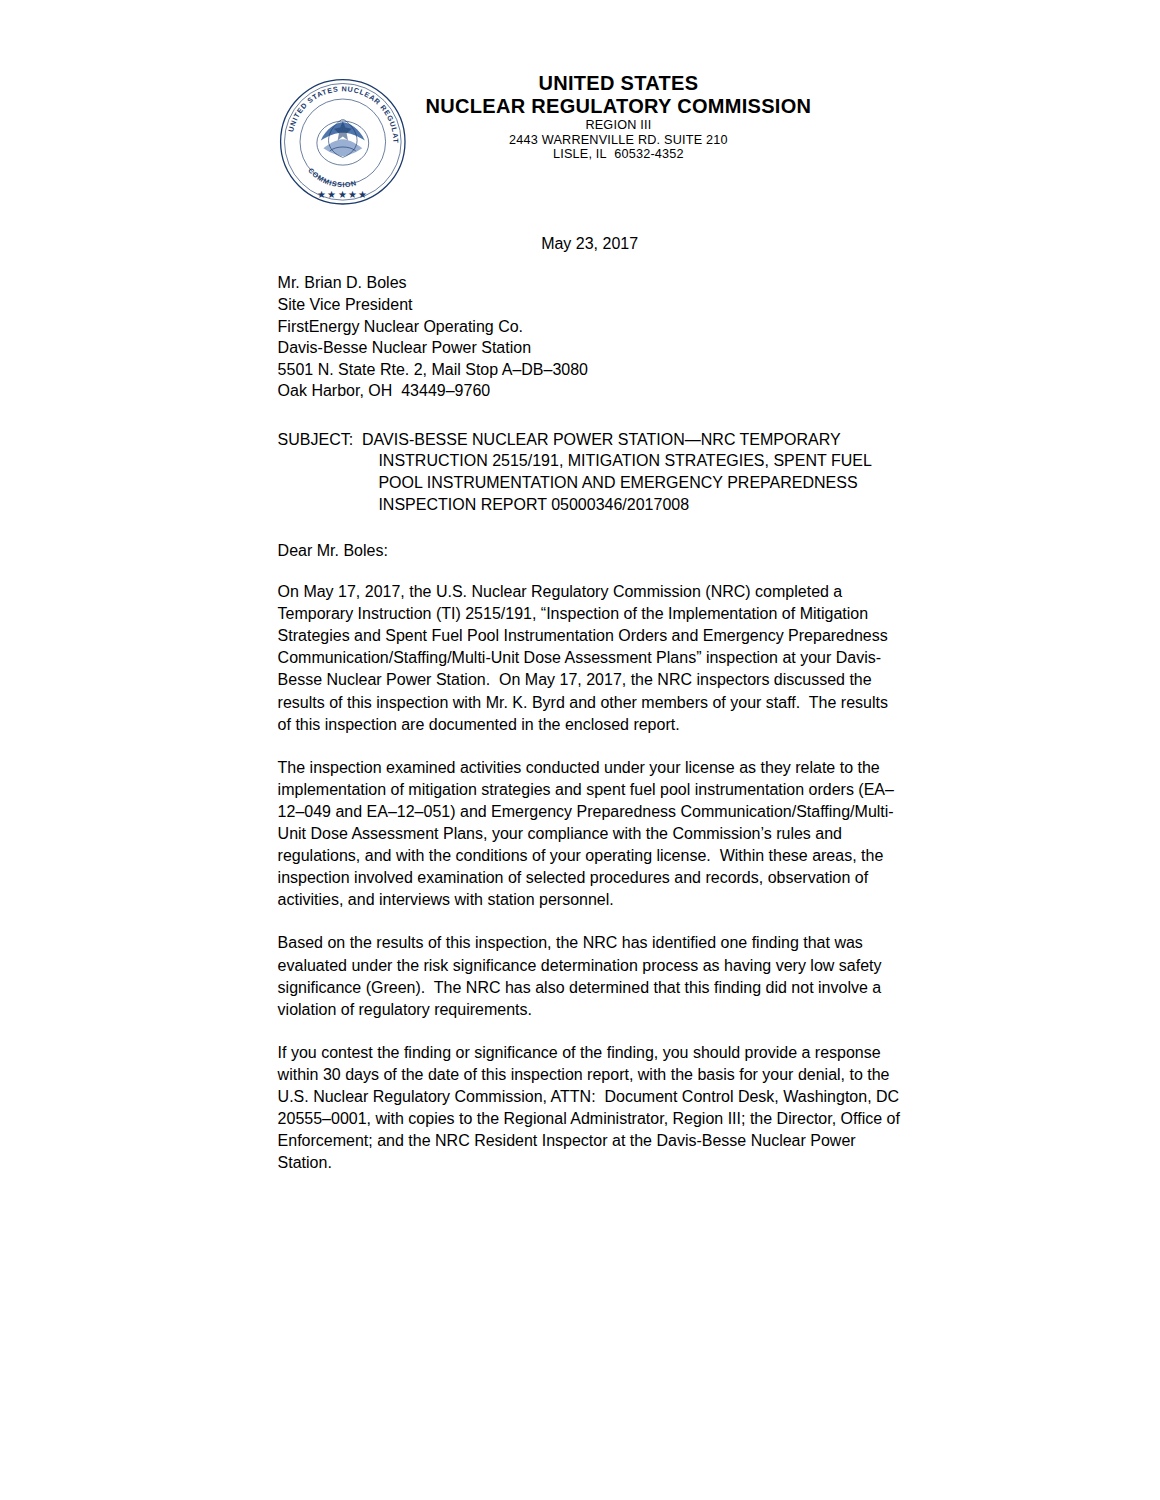UNITED STATES NUCLEAR REGULATORY COMMISSION ★★★★★
UNITED STATES
NUCLEAR REGULATORY COMMISSION
REGION III
2443 WARRENVILLE RD. SUITE 210
LISLE, IL 60532-4352
May 23, 2017
Mr. Brian D. Boles
Site Vice President
FirstEnergy Nuclear Operating Co.
Davis-Besse Nuclear Power Station
5501 N. State Rte. 2, Mail Stop A–DB–3080
Oak Harbor, OH 43449–9760
SUBJECT: DAVIS-BESSE NUCLEAR POWER STATION—NRC TEMPORARY INSTRUCTION 2515/191, MITIGATION STRATEGIES, SPENT FUEL POOL INSTRUMENTATION AND EMERGENCY PREPAREDNESS INSPECTION REPORT 05000346/2017008
Dear Mr. Boles:
On May 17, 2017, the U.S. Nuclear Regulatory Commission (NRC) completed a Temporary Instruction (TI) 2515/191, “Inspection of the Implementation of Mitigation Strategies and Spent Fuel Pool Instrumentation Orders and Emergency Preparedness Communication/Staffing/Multi-Unit Dose Assessment Plans” inspection at your Davis-Besse Nuclear Power Station. On May 17, 2017, the NRC inspectors discussed the results of this inspection with Mr. K. Byrd and other members of your staff. The results of this inspection are documented in the enclosed report.
The inspection examined activities conducted under your license as they relate to the implementation of mitigation strategies and spent fuel pool instrumentation orders (EA–12–049 and EA–12–051) and Emergency Preparedness Communication/Staffing/Multi-Unit Dose Assessment Plans, your compliance with the Commission’s rules and regulations, and with the conditions of your operating license. Within these areas, the inspection involved examination of selected procedures and records, observation of activities, and interviews with station personnel.
Based on the results of this inspection, the NRC has identified one finding that was evaluated under the risk significance determination process as having very low safety significance (Green). The NRC has also determined that this finding did not involve a violation of regulatory requirements.
If you contest the finding or significance of the finding, you should provide a response within 30 days of the date of this inspection report, with the basis for your denial, to the U.S. Nuclear Regulatory Commission, ATTN: Document Control Desk, Washington, DC 20555–0001, with copies to the Regional Administrator, Region III; the Director, Office of Enforcement; and the NRC Resident Inspector at the Davis-Besse Nuclear Power Station.